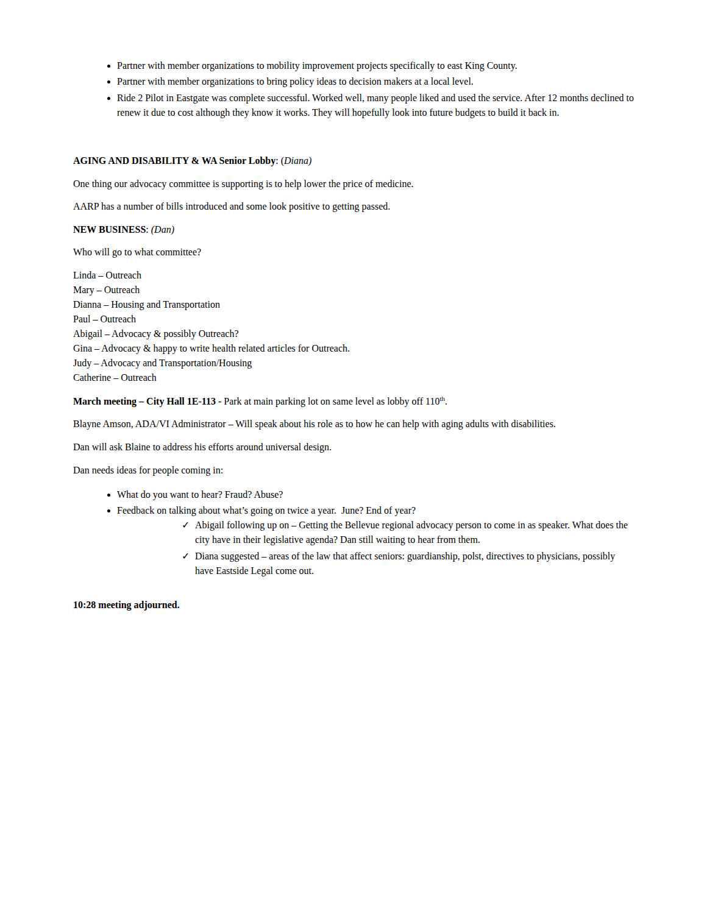Partner with member organizations to mobility improvement projects specifically to east King County.
Partner with member organizations to bring policy ideas to decision makers at a local level.
Ride 2 Pilot in Eastgate was complete successful. Worked well, many people liked and used the service. After 12 months declined to renew it due to cost although they know it works. They will hopefully look into future budgets to build it back in.
AGING AND DISABILITY & WA Senior Lobby: (Diana)
One thing our advocacy committee is supporting is to help lower the price of medicine.
AARP has a number of bills introduced and some look positive to getting passed.
NEW BUSINESS: (Dan)
Who will go to what committee?
Linda – Outreach
Mary – Outreach
Dianna – Housing and Transportation
Paul – Outreach
Abigail – Advocacy & possibly Outreach?
Gina – Advocacy & happy to write health related articles for Outreach.
Judy – Advocacy and Transportation/Housing
Catherine – Outreach
March meeting – City Hall 1E-113 - Park at main parking lot on same level as lobby off 110th.
Blayne Amson, ADA/VI Administrator – Will speak about his role as to how he can help with aging adults with disabilities.
Dan will ask Blaine to address his efforts around universal design.
Dan needs ideas for people coming in:
What do you want to hear? Fraud? Abuse?
Feedback on talking about what’s going on twice a year. June? End of year?
Abigail following up on – Getting the Bellevue regional advocacy person to come in as speaker. What does the city have in their legislative agenda? Dan still waiting to hear from them.
Diana suggested – areas of the law that affect seniors: guardianship, polst, directives to physicians, possibly have Eastside Legal come out.
10:28 meeting adjourned.